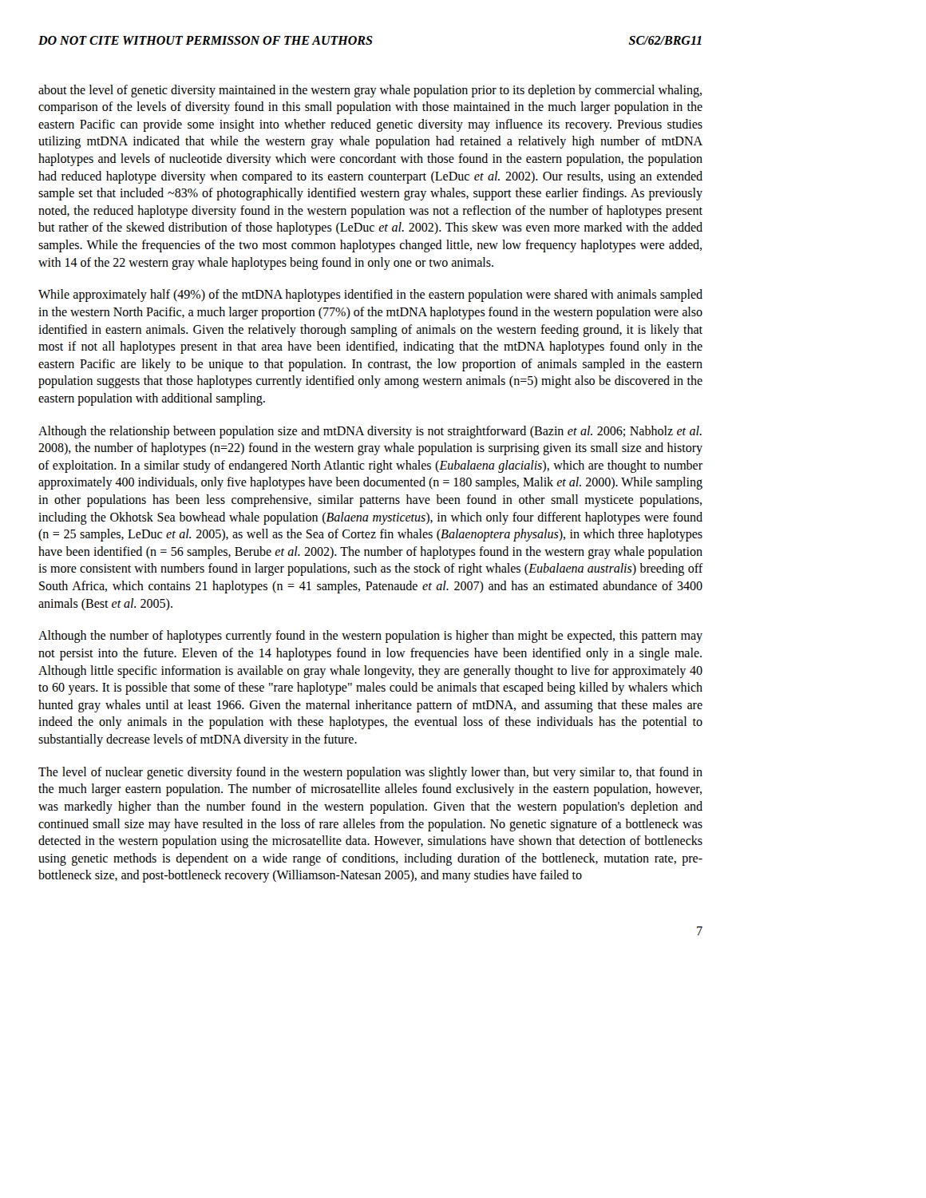DO NOT CITE WITHOUT PERMISSON OF THE AUTHORS SC/62/BRG11
about the level of genetic diversity maintained in the western gray whale population prior to its depletion by commercial whaling, comparison of the levels of diversity found in this small population with those maintained in the much larger population in the eastern Pacific can provide some insight into whether reduced genetic diversity may influence its recovery. Previous studies utilizing mtDNA indicated that while the western gray whale population had retained a relatively high number of mtDNA haplotypes and levels of nucleotide diversity which were concordant with those found in the eastern population, the population had reduced haplotype diversity when compared to its eastern counterpart (LeDuc et al. 2002). Our results, using an extended sample set that included ~83% of photographically identified western gray whales, support these earlier findings. As previously noted, the reduced haplotype diversity found in the western population was not a reflection of the number of haplotypes present but rather of the skewed distribution of those haplotypes (LeDuc et al. 2002). This skew was even more marked with the added samples. While the frequencies of the two most common haplotypes changed little, new low frequency haplotypes were added, with 14 of the 22 western gray whale haplotypes being found in only one or two animals.
While approximately half (49%) of the mtDNA haplotypes identified in the eastern population were shared with animals sampled in the western North Pacific, a much larger proportion (77%) of the mtDNA haplotypes found in the western population were also identified in eastern animals. Given the relatively thorough sampling of animals on the western feeding ground, it is likely that most if not all haplotypes present in that area have been identified, indicating that the mtDNA haplotypes found only in the eastern Pacific are likely to be unique to that population. In contrast, the low proportion of animals sampled in the eastern population suggests that those haplotypes currently identified only among western animals (n=5) might also be discovered in the eastern population with additional sampling.
Although the relationship between population size and mtDNA diversity is not straightforward (Bazin et al. 2006; Nabholz et al. 2008), the number of haplotypes (n=22) found in the western gray whale population is surprising given its small size and history of exploitation. In a similar study of endangered North Atlantic right whales (Eubalaena glacialis), which are thought to number approximately 400 individuals, only five haplotypes have been documented (n = 180 samples, Malik et al. 2000). While sampling in other populations has been less comprehensive, similar patterns have been found in other small mysticete populations, including the Okhotsk Sea bowhead whale population (Balaena mysticetus), in which only four different haplotypes were found (n = 25 samples, LeDuc et al. 2005), as well as the Sea of Cortez fin whales (Balaenoptera physalus), in which three haplotypes have been identified (n = 56 samples, Berube et al. 2002). The number of haplotypes found in the western gray whale population is more consistent with numbers found in larger populations, such as the stock of right whales (Eubalaena australis) breeding off South Africa, which contains 21 haplotypes (n = 41 samples, Patenaude et al. 2007) and has an estimated abundance of 3400 animals (Best et al. 2005).
Although the number of haplotypes currently found in the western population is higher than might be expected, this pattern may not persist into the future. Eleven of the 14 haplotypes found in low frequencies have been identified only in a single male. Although little specific information is available on gray whale longevity, they are generally thought to live for approximately 40 to 60 years. It is possible that some of these "rare haplotype" males could be animals that escaped being killed by whalers which hunted gray whales until at least 1966. Given the maternal inheritance pattern of mtDNA, and assuming that these males are indeed the only animals in the population with these haplotypes, the eventual loss of these individuals has the potential to substantially decrease levels of mtDNA diversity in the future.
The level of nuclear genetic diversity found in the western population was slightly lower than, but very similar to, that found in the much larger eastern population. The number of microsatellite alleles found exclusively in the eastern population, however, was markedly higher than the number found in the western population. Given that the western population's depletion and continued small size may have resulted in the loss of rare alleles from the population. No genetic signature of a bottleneck was detected in the western population using the microsatellite data. However, simulations have shown that detection of bottlenecks using genetic methods is dependent on a wide range of conditions, including duration of the bottleneck, mutation rate, pre-bottleneck size, and post-bottleneck recovery (Williamson-Natesan 2005), and many studies have failed to
7